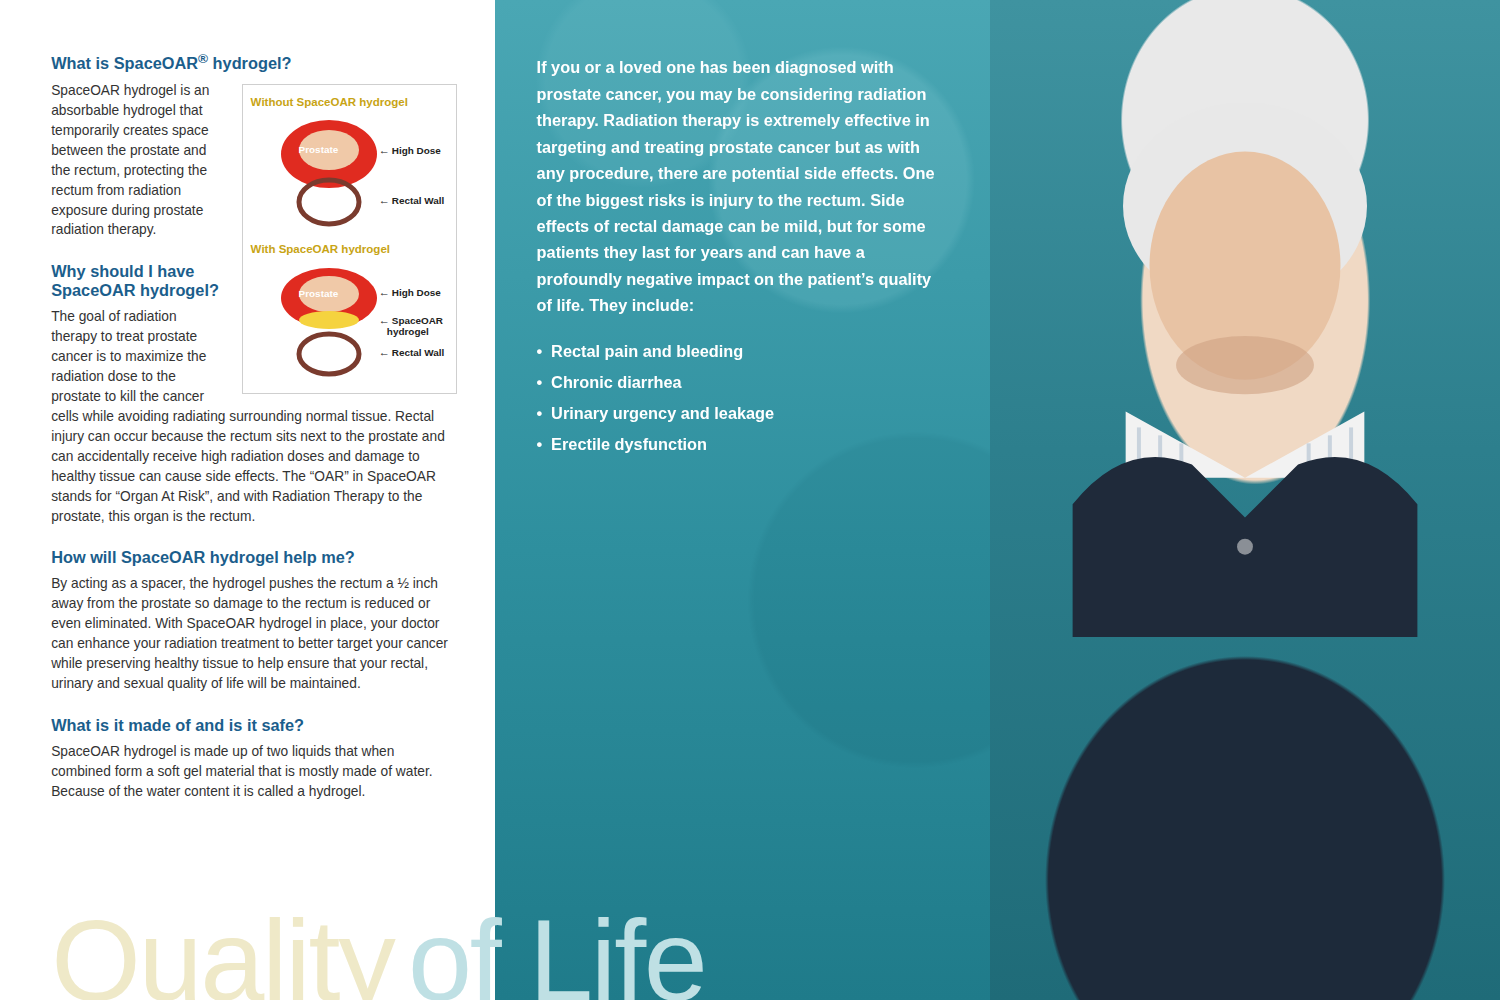What is SpaceOAR® hydrogel?
Without SpaceOAR hydrogel
←High Dose Prostate ←Rectal Wall
With SpaceOAR hydrogel
←High Dose Prostate ←SpaceOAR
hydrogel ←Rectal Wall
SpaceOAR hydrogel is an absorbable hydrogel that temporarily creates space between the prostate and the rectum, protecting the rectum from radiation exposure during prostate radiation therapy.
Why should I have SpaceOAR hydrogel?
The goal of radiation therapy to treat prostate cancer is to maximize the radiation dose to the prostate to kill the cancer cells while avoiding radiating surrounding normal tissue. Rectal injury can occur because the rectum sits next to the prostate and can accidentally receive high radiation doses and damage to healthy tissue can cause side effects. The “OAR” in SpaceOAR stands for “Organ At Risk”, and with Radiation Therapy to the prostate, this organ is the rectum.
How will SpaceOAR hydrogel help me?
By acting as a spacer, the hydrogel pushes the rectum a ½ inch away from the prostate so damage to the rectum is reduced or even eliminated. With SpaceOAR hydrogel in place, your doctor can enhance your radiation treatment to better target your cancer while preserving healthy tissue to help ensure that your rectal, urinary and sexual quality of life will be maintained.
What is it made of and is it safe?
SpaceOAR hydrogel is made up of two liquids that when combined form a soft gel material that is mostly made of water. Because of the water content it is called a hydrogel.
If you or a loved one has been diagnosed with prostate cancer, you may be considering radiation therapy. Radiation therapy is extremely effective in targeting and treating prostate cancer but as with any procedure, there are potential side effects. One of the biggest risks is injury to the rectum. Side effects of rectal damage can be mild, but for some patients they last for years and can have a profoundly negative impact on the patient’s quality of life. They include:
Rectal pain and bleeding
Chronic diarrhea
Urinary urgency and leakage
Erectile dysfunction
Quality of Life